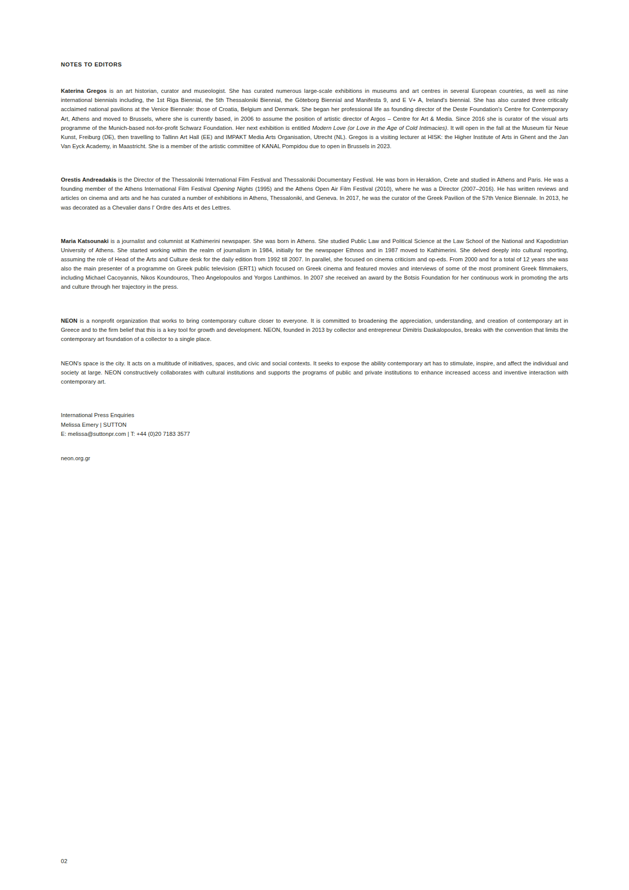Notes to Editors
Katerina Gregos is an art historian, curator and museologist. She has curated numerous large-scale exhibitions in museums and art centres in several European countries, as well as nine international biennials including, the 1st Riga Biennial, the 5th Thessaloniki Biennial, the Göteborg Biennial and Manifesta 9, and E V+ A, Ireland's biennial. She has also curated three critically acclaimed national pavilions at the Venice Biennale: those of Croatia, Belgium and Denmark. She began her professional life as founding director of the Deste Foundation's Centre for Contemporary Art, Athens and moved to Brussels, where she is currently based, in 2006 to assume the position of artistic director of Argos – Centre for Art & Media. Since 2016 she is curator of the visual arts programme of the Munich-based not-for-profit Schwarz Foundation. Her next exhibition is entitled Modern Love (or Love in the Age of Cold Intimacies). It will open in the fall at the Museum für Neue Kunst, Freiburg (DE), then travelling to Tallinn Art Hall (EE) and IMPAKT Media Arts Organisation, Utrecht (NL). Gregos is a visiting lecturer at HISK: the Higher Institute of Arts in Ghent and the Jan Van Eyck Academy, in Maastricht. She is a member of the artistic committee of KANAL Pompidou due to open in Brussels in 2023.
Orestis Andreadakis is the Director of the Thessaloniki International Film Festival and Thessaloniki Documentary Festival. He was born in Heraklion, Crete and studied in Athens and Paris. He was a founding member of the Athens International Film Festival Opening Nights (1995) and the Athens Open Air Film Festival (2010), where he was a Director (2007–2016). He has written reviews and articles on cinema and arts and he has curated a number of exhibitions in Athens, Thessaloniki, and Geneva. In 2017, he was the curator of the Greek Pavilion of the 57th Venice Biennale. In 2013, he was decorated as a Chevalier dans l' Ordre des Arts et des Lettres.
Maria Katsounaki is a journalist and columnist at Kathimerini newspaper. She was born in Athens. She studied Public Law and Political Science at the Law School of the National and Kapodistrian University of Athens. She started working within the realm of journalism in 1984, initially for the newspaper Ethnos and in 1987 moved to Kathimerini. She delved deeply into cultural reporting, assuming the role of Head of the Arts and Culture desk for the daily edition from 1992 till 2007. In parallel, she focused on cinema criticism and op-eds. From 2000 and for a total of 12 years she was also the main presenter of a programme on Greek public television (ERT1) which focused on Greek cinema and featured movies and interviews of some of the most prominent Greek filmmakers, including Michael Cacoyannis, Nikos Koundouros, Theo Angelopoulos and Yorgos Lanthimos. In 2007 she received an award by the Botsis Foundation for her continuous work in promoting the arts and culture through her trajectory in the press.
NEON is a nonprofit organization that works to bring contemporary culture closer to everyone. It is committed to broadening the appreciation, understanding, and creation of contemporary art in Greece and to the firm belief that this is a key tool for growth and development. NEON, founded in 2013 by collector and entrepreneur Dimitris Daskalopoulos, breaks with the convention that limits the contemporary art foundation of a collector to a single place.
NEON's space is the city. It acts on a multitude of initiatives, spaces, and civic and social contexts. It seeks to expose the ability contemporary art has to stimulate, inspire, and affect the individual and society at large. NEON constructively collaborates with cultural institutions and supports the programs of public and private institutions to enhance increased access and inventive interaction with contemporary art.
International Press Enquiries Melissa Emery | SUTTON E: melissa@suttonpr.com | T: +44 (0)20 7183 3577
neon.org.gr
02